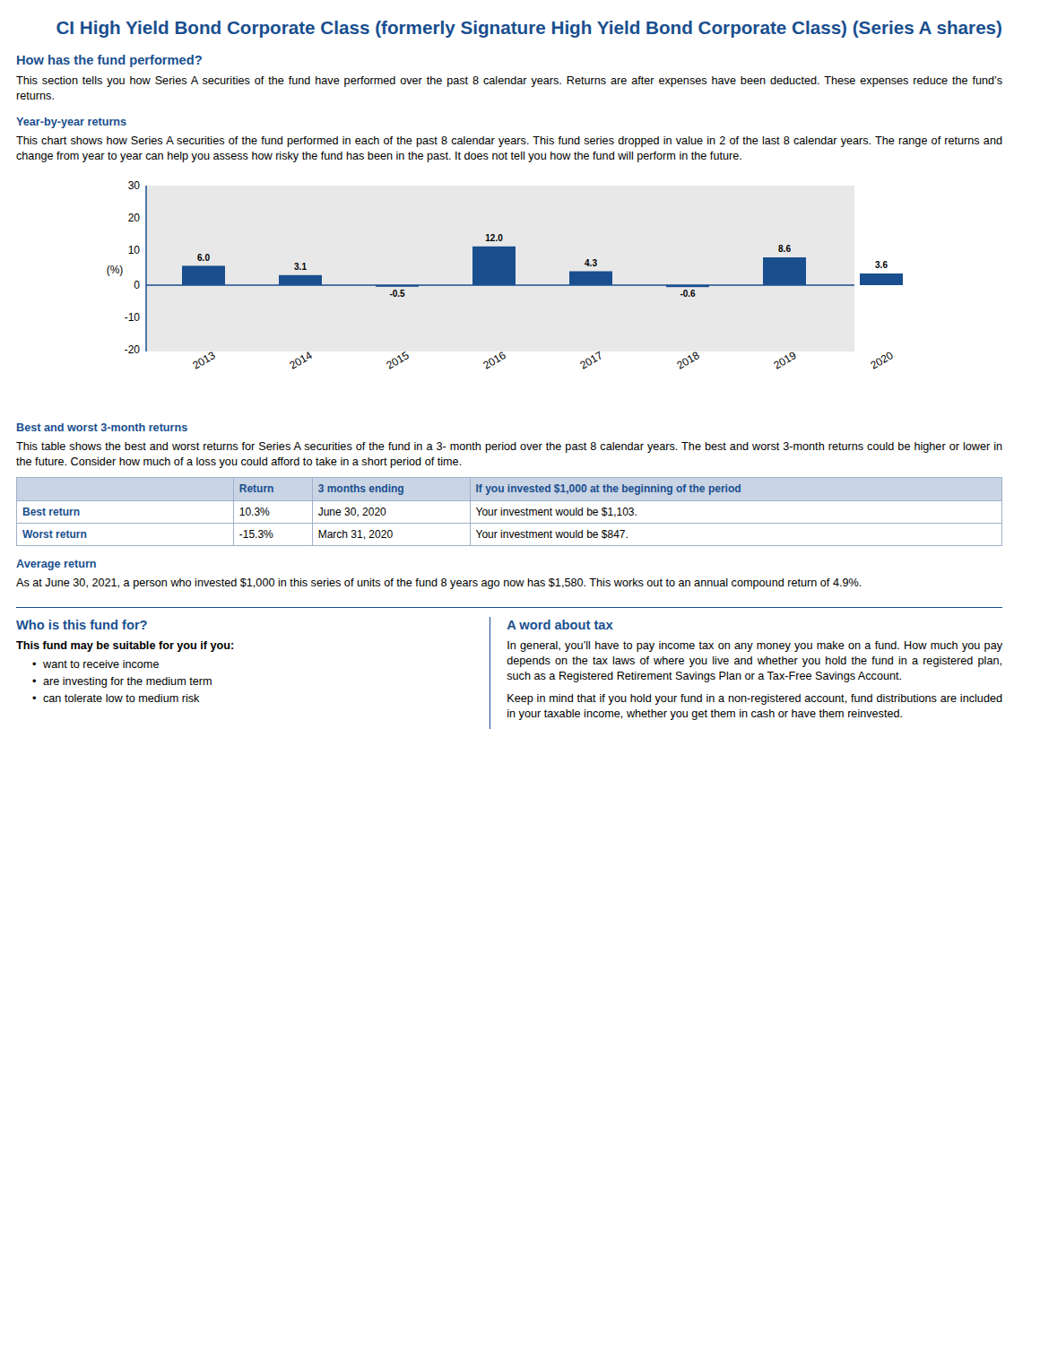CI High Yield Bond Corporate Class (formerly Signature High Yield Bond Corporate Class) (Series A shares)
How has the fund performed?
This section tells you how Series A securities of the fund have performed over the past 8 calendar years. Returns are after expenses have been deducted. These expenses reduce the fund’s returns.
Year-by-year returns
This chart shows how Series A securities of the fund performed in each of the past 8 calendar years. This fund series dropped in value in 2 of the last 8 calendar years. The range of returns and change from year to year can help you assess how risky the fund has been in the past. It does not tell you how the fund will perform in the future.
30 20 10 0 -10 -20 (%) 6.0 3.1 -0.5 12.0 4.3 -0.6 8.6 3.6 2013 2014 2015 2016 2017 2018 2019 2020
Best and worst 3-month returns
This table shows the best and worst returns for Series A securities of the fund in a 3- month period over the past 8 calendar years. The best and worst 3-month returns could be higher or lower in the future. Consider how much of a loss you could afford to take in a short period of time.
| | Return | 3 months ending | If you invested $1,000 at the beginning of the period |
| --- | --- | --- | --- |
| Best return | 10.3% | June 30, 2020 | Your investment would be $1,103. |
| Worst return | -15.3% | March 31, 2020 | Your investment would be $847. |
Average return
As at June 30, 2021, a person who invested $1,000 in this series of units of the fund 8 years ago now has $1,580. This works out to an annual compound return of 4.9%.
Who is this fund for?
This fund may be suitable for you if you:
want to receive income
are investing for the medium term
can tolerate low to medium risk
A word about tax
In general, you’ll have to pay income tax on any money you make on a fund. How much you pay depends on the tax laws of where you live and whether you hold the fund in a registered plan, such as a Registered Retirement Savings Plan or a Tax-Free Savings Account.
Keep in mind that if you hold your fund in a non-registered account, fund distributions are included in your taxable income, whether you get them in cash or have them reinvested.